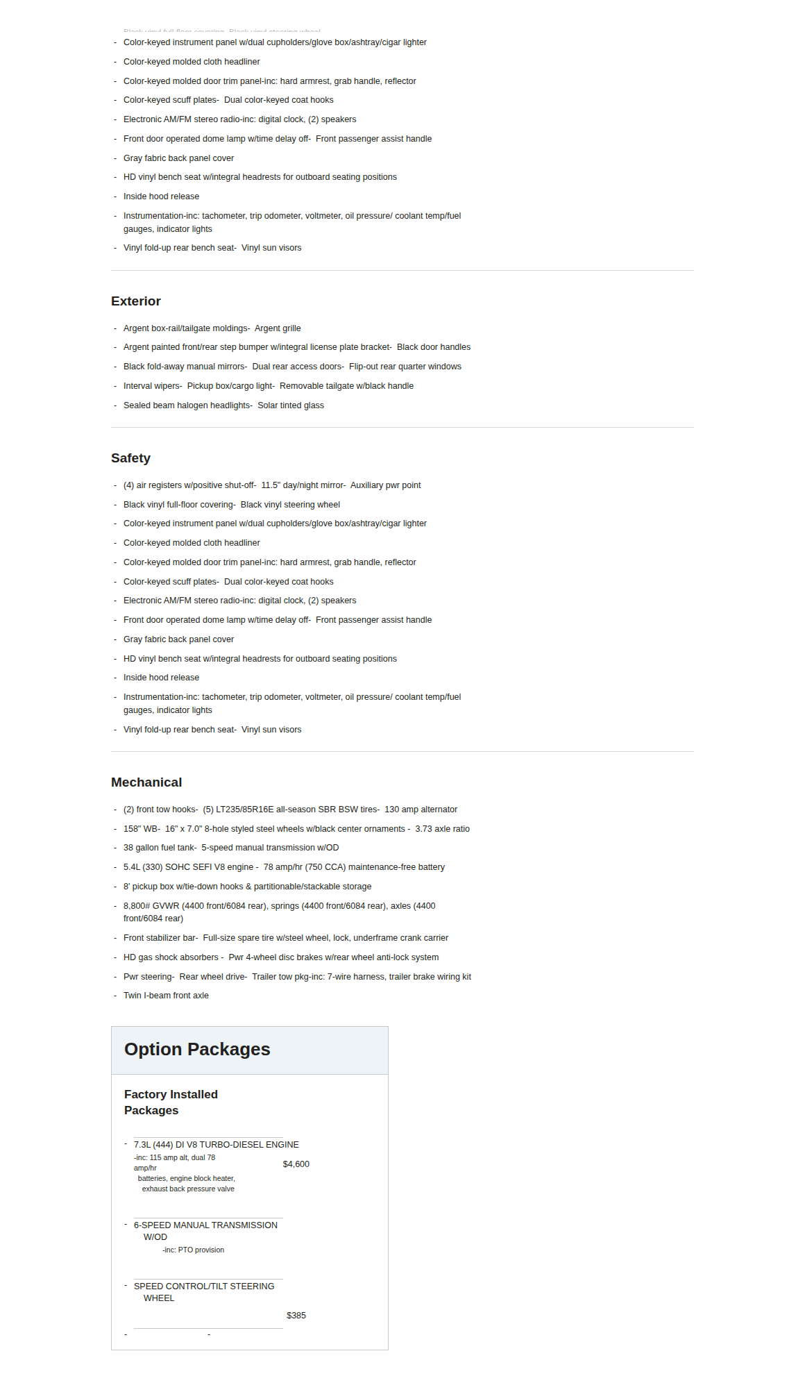Black vinyl full-floor covering‑ Black vinyl steering wheel
Color-keyed instrument panel w/dual cupholders/glove box/ashtray/cigar lighter
Color-keyed molded cloth headliner
Color-keyed molded door trim panel-inc: hard armrest, grab handle, reflector
Color-keyed scuff plates- Dual color-keyed coat hooks
Electronic AM/FM stereo radio-inc: digital clock, (2) speakers
Front door operated dome lamp w/time delay off- Front passenger assist handle
Gray fabric back panel cover
HD vinyl bench seat w/integral headrests for outboard seating positions
Inside hood release
Instrumentation-inc: tachometer, trip odometer, voltmeter, oil pressure/ coolant temp/fuelgauges, indicator lights
Vinyl fold-up rear bench seat- Vinyl sun visors
Exterior
Argent box-rail/tailgate moldings- Argent grille
Argent painted front/rear step bumper w/integral license plate bracket- Black door handles
Black fold-away manual mirrors- Dual rear access doors- Flip-out rear quarter windows
Interval wipers- Pickup box/cargo light- Removable tailgate w/black handle
Sealed beam halogen headlights- Solar tinted glass
Safety
(4) air registers w/positive shut-off- 11.5" day/night mirror- Auxiliary pwr point
Black vinyl full-floor covering- Black vinyl steering wheel
Color-keyed instrument panel w/dual cupholders/glove box/ashtray/cigar lighter
Color-keyed molded cloth headliner
Color-keyed molded door trim panel-inc: hard armrest, grab handle, reflector
Color-keyed scuff plates- Dual color-keyed coat hooks
Electronic AM/FM stereo radio-inc: digital clock, (2) speakers
Front door operated dome lamp w/time delay off- Front passenger assist handle
Gray fabric back panel cover
HD vinyl bench seat w/integral headrests for outboard seating positions
Inside hood release
Instrumentation-inc: tachometer, trip odometer, voltmeter, oil pressure/ coolant temp/fuelgauges, indicator lights
Vinyl fold-up rear bench seat- Vinyl sun visors
Mechanical
(2) front tow hooks- (5) LT235/85R16E all-season SBR BSW tires- 130 amp alternator
158" WB- 16" x 7.0" 8-hole styled steel wheels w/black center ornaments - 3.73 axle ratio
38 gallon fuel tank- 5-speed manual transmission w/OD
5.4L (330) SOHC SEFI V8 engine - 78 amp/hr (750 CCA) maintenance-free battery
8' pickup box w/tie-down hooks & partitionable/stackable storage
8,800# GVWR (4400 front/6084 rear), springs (4400 front/6084 rear), axles (4400front/6084 rear)
Front stabilizer bar- Full-size spare tire w/steel wheel, lock, underframe crank carrier
HD gas shock absorbers - Pwr 4-wheel disc brakes w/rear wheel anti-lock system
Pwr steering- Rear wheel drive- Trailer tow pkg-inc: 7-wire harness, trailer brake wiring kit
Twin I-beam front axle
Option Packages
Factory Installed
Packages
-
7.3L (444) DI V8 TURBO-DIESEL ENGINE
-inc: 115 amp alt, dual 78 amp/hr
batteries, engine block heater,
exhaust back pressure valve
$4,600
-
6-SPEED MANUAL TRANSMISSIONW/OD
-inc: PTO provision
-
SPEED CONTROL/TILT STEERINGWHEEL
$385
- -